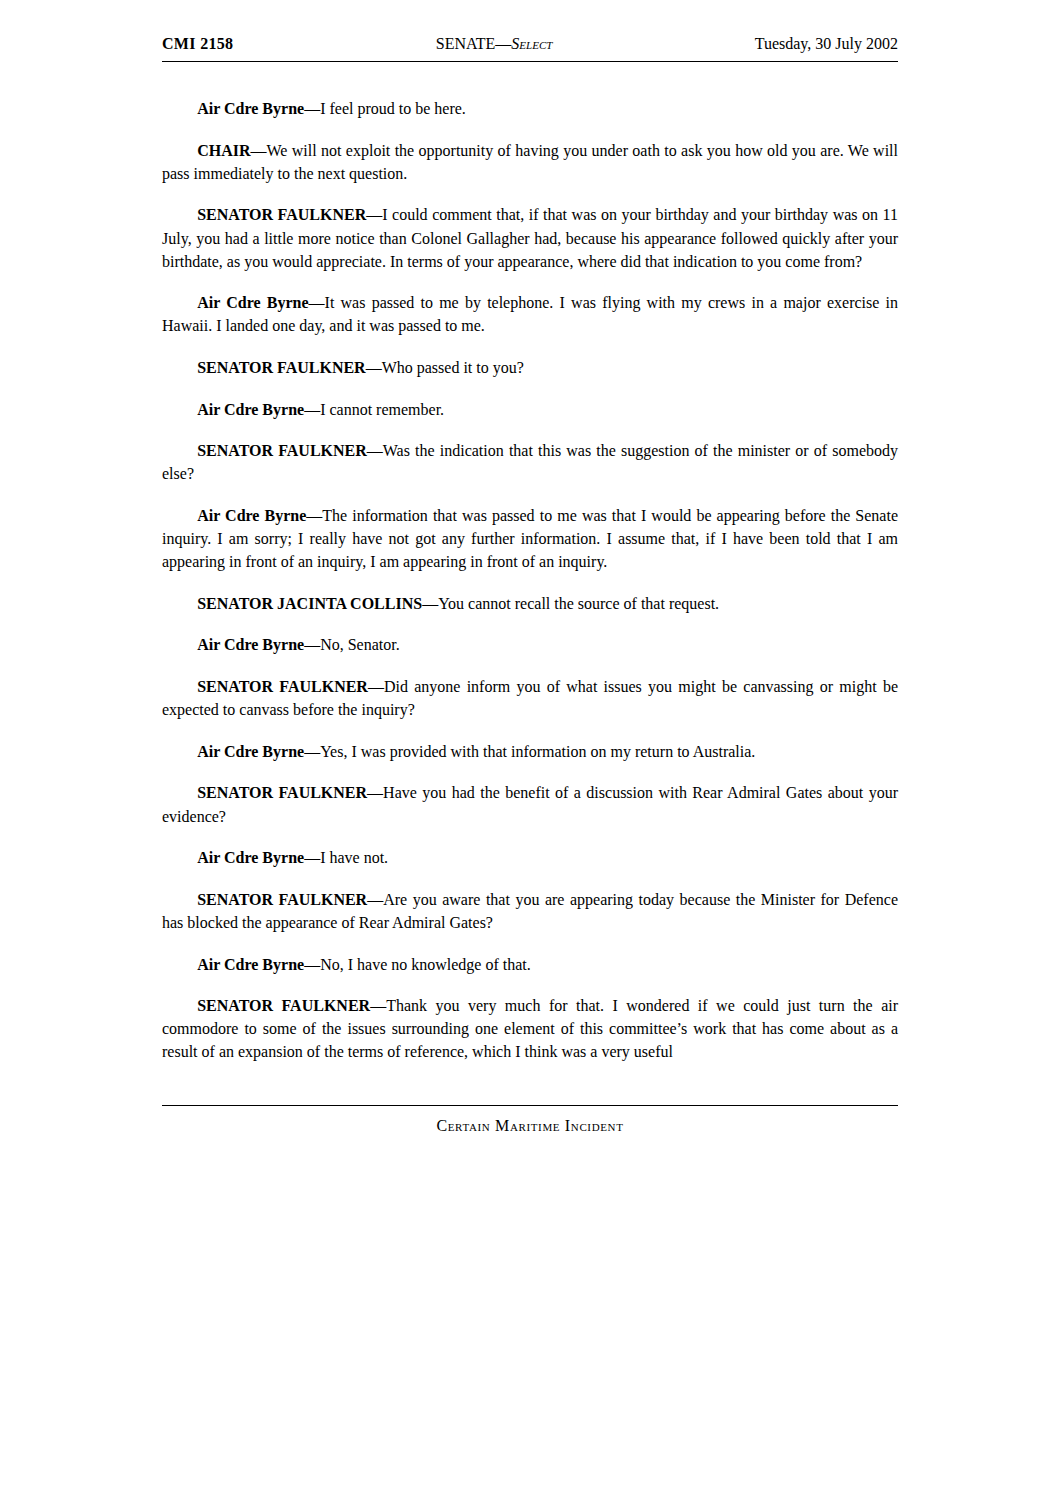CMI 2158 SENATE—Select Tuesday, 30 July 2002
Air Cdre Byrne—I feel proud to be here.
CHAIR—We will not exploit the opportunity of having you under oath to ask you how old you are. We will pass immediately to the next question.
Senator FAULKNER—I could comment that, if that was on your birthday and your birthday was on 11 July, you had a little more notice than Colonel Gallagher had, because his appearance followed quickly after your birthdate, as you would appreciate. In terms of your appearance, where did that indication to you come from?
Air Cdre Byrne—It was passed to me by telephone. I was flying with my crews in a major exercise in Hawaii. I landed one day, and it was passed to me.
Senator FAULKNER—Who passed it to you?
Air Cdre Byrne—I cannot remember.
Senator FAULKNER—Was the indication that this was the suggestion of the minister or of somebody else?
Air Cdre Byrne—The information that was passed to me was that I would be appearing before the Senate inquiry. I am sorry; I really have not got any further information. I assume that, if I have been told that I am appearing in front of an inquiry, I am appearing in front of an inquiry.
Senator JACINTA COLLINS—You cannot recall the source of that request.
Air Cdre Byrne—No, Senator.
Senator FAULKNER—Did anyone inform you of what issues you might be canvassing or might be expected to canvass before the inquiry?
Air Cdre Byrne—Yes, I was provided with that information on my return to Australia.
Senator FAULKNER—Have you had the benefit of a discussion with Rear Admiral Gates about your evidence?
Air Cdre Byrne—I have not.
Senator FAULKNER—Are you aware that you are appearing today because the Minister for Defence has blocked the appearance of Rear Admiral Gates?
Air Cdre Byrne—No, I have no knowledge of that.
Senator FAULKNER—Thank you very much for that. I wondered if we could just turn the air commodore to some of the issues surrounding one element of this committee’s work that has come about as a result of an expansion of the terms of reference, which I think was a very useful
Certain Maritime Incident